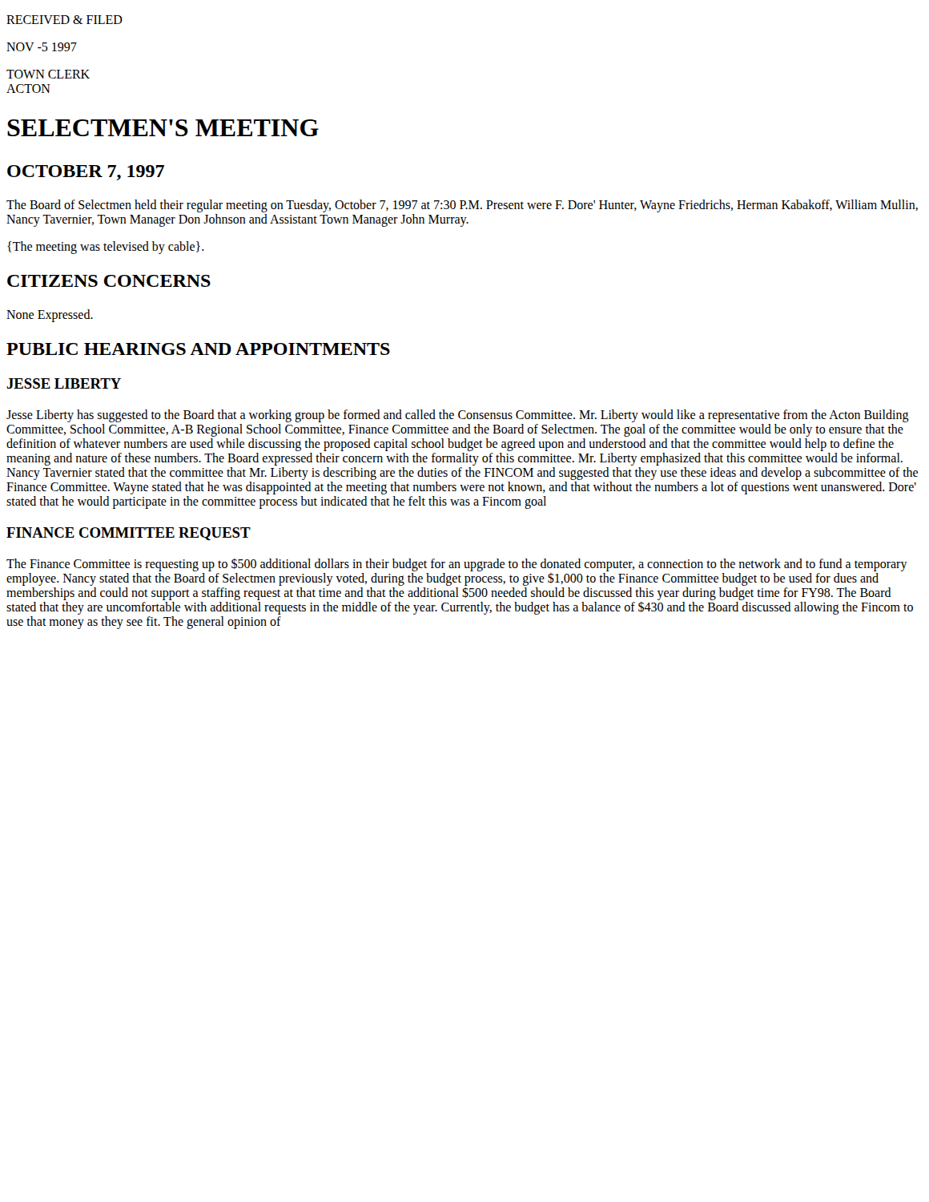RECEIVED & FILED
NOV -5 1997
TOWN CLERK
ACTON
SELECTMEN'S MEETING
OCTOBER 7, 1997
The Board of Selectmen held their regular meeting on Tuesday, October 7, 1997 at 7:30 P.M. Present were F. Dore' Hunter, Wayne Friedrichs, Herman Kabakoff, William Mullin, Nancy Tavernier, Town Manager Don Johnson and Assistant Town Manager John Murray.
{The meeting was televised by cable}.
CITIZENS CONCERNS
None Expressed.
PUBLIC HEARINGS AND APPOINTMENTS
JESSE LIBERTY
Jesse Liberty has suggested to the Board that a working group be formed and called the Consensus Committee. Mr. Liberty would like a representative from the Acton Building Committee, School Committee, A-B Regional School Committee, Finance Committee and the Board of Selectmen. The goal of the committee would be only to ensure that the definition of whatever numbers are used while discussing the proposed capital school budget be agreed upon and understood and that the committee would help to define the meaning and nature of these numbers. The Board expressed their concern with the formality of this committee. Mr. Liberty emphasized that this committee would be informal. Nancy Tavernier stated that the committee that Mr. Liberty is describing are the duties of the FINCOM and suggested that they use these ideas and develop a subcommittee of the Finance Committee. Wayne stated that he was disappointed at the meeting that numbers were not known, and that without the numbers a lot of questions went unanswered. Dore' stated that he would participate in the committee process but indicated that he felt this was a Fincom goal
FINANCE COMMITTEE REQUEST
The Finance Committee is requesting up to $500 additional dollars in their budget for an upgrade to the donated computer, a connection to the network and to fund a temporary employee. Nancy stated that the Board of Selectmen previously voted, during the budget process, to give $1,000 to the Finance Committee budget to be used for dues and memberships and could not support a staffing request at that time and that the additional $500 needed should be discussed this year during budget time for FY98. The Board stated that they are uncomfortable with additional requests in the middle of the year. Currently, the budget has a balance of $430 and the Board discussed allowing the Fincom to use that money as they see fit. The general opinion of